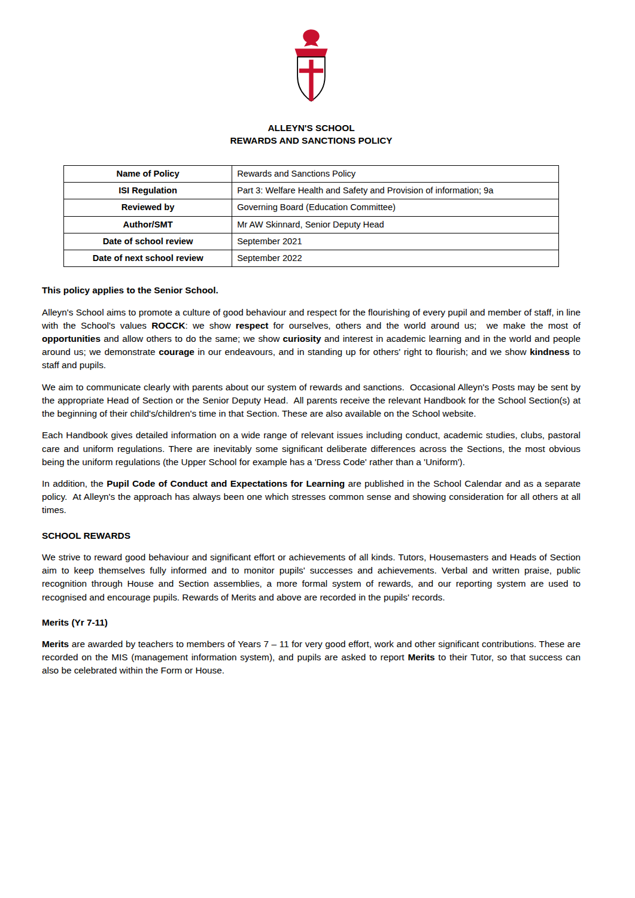ALLEYN'S SCHOOL
REWARDS AND SANCTIONS POLICY
| Name of Policy | Rewards and Sanctions Policy |
| ISI Regulation | Part 3: Welfare Health and Safety and Provision of information; 9a |
| Reviewed by | Governing Board (Education Committee) |
| Author/SMT | Mr AW Skinnard, Senior Deputy Head |
| Date of school review | September 2021 |
| Date of next school review | September 2022 |
This policy applies to the Senior School.
Alleyn's School aims to promote a culture of good behaviour and respect for the flourishing of every pupil and member of staff, in line with the School's values ROCCK: we show respect for ourselves, others and the world around us; we make the most of opportunities and allow others to do the same; we show curiosity and interest in academic learning and in the world and people around us; we demonstrate courage in our endeavours, and in standing up for others' right to flourish; and we show kindness to staff and pupils.
We aim to communicate clearly with parents about our system of rewards and sanctions. Occasional Alleyn's Posts may be sent by the appropriate Head of Section or the Senior Deputy Head. All parents receive the relevant Handbook for the School Section(s) at the beginning of their child's/children's time in that Section. These are also available on the School website.
Each Handbook gives detailed information on a wide range of relevant issues including conduct, academic studies, clubs, pastoral care and uniform regulations. There are inevitably some significant deliberate differences across the Sections, the most obvious being the uniform regulations (the Upper School for example has a 'Dress Code' rather than a 'Uniform').
In addition, the Pupil Code of Conduct and Expectations for Learning are published in the School Calendar and as a separate policy. At Alleyn's the approach has always been one which stresses common sense and showing consideration for all others at all times.
School Rewards
We strive to reward good behaviour and significant effort or achievements of all kinds. Tutors, Housemasters and Heads of Section aim to keep themselves fully informed and to monitor pupils' successes and achievements. Verbal and written praise, public recognition through House and Section assemblies, a more formal system of rewards, and our reporting system are used to recognised and encourage pupils. Rewards of Merits and above are recorded in the pupils' records.
Merits (Yr 7-11)
Merits are awarded by teachers to members of Years 7 – 11 for very good effort, work and other significant contributions. These are recorded on the MIS (management information system), and pupils are asked to report Merits to their Tutor, so that success can also be celebrated within the Form or House.